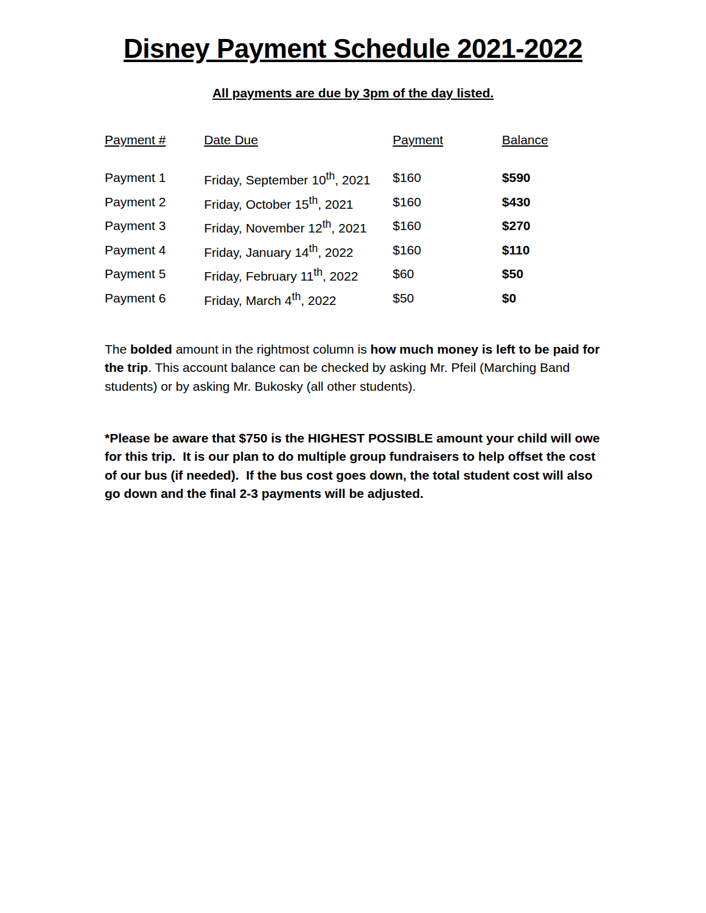Disney Payment Schedule 2021-2022
All payments are due by 3pm of the day listed.
| Payment # | Date Due | Payment | Balance |
| --- | --- | --- | --- |
| Payment 1 | Friday, September 10 th , 2021 | $160 | $590 |
| Payment 2 | Friday, October 15 th , 2021 | $160 | $430 |
| Payment 3 | Friday, November 12 th , 2021 | $160 | $270 |
| Payment 4 | Friday, January 14 th , 2022 | $160 | $110 |
| Payment 5 | Friday, February 11 th , 2022 | $60 | $50 |
| Payment 6 | Friday, March 4 th , 2022 | $50 | $0 |
The bolded amount in the rightmost column is how much money is left to be paid for the trip. This account balance can be checked by asking Mr. Pfeil (Marching Band students) or by asking Mr. Bukosky (all other students).
*Please be aware that $750 is the HIGHEST POSSIBLE amount your child will owe for this trip. It is our plan to do multiple group fundraisers to help offset the cost of our bus (if needed). If the bus cost goes down, the total student cost will also go down and the final 2-3 payments will be adjusted.